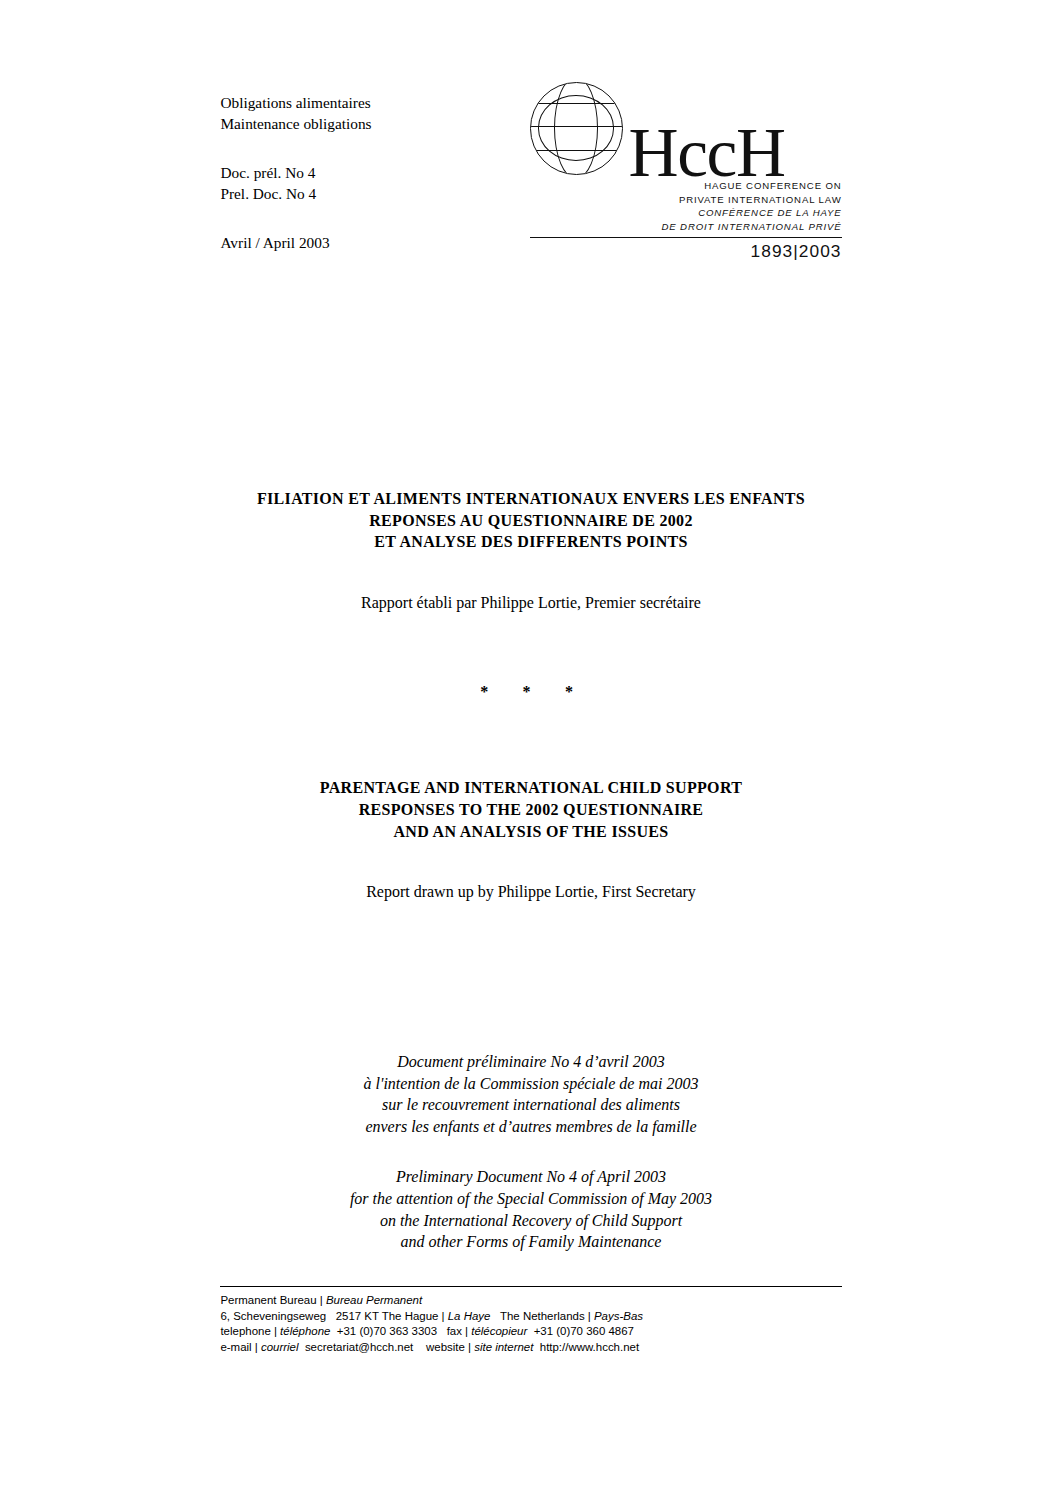Obligations alimentaires
Maintenance obligations
Doc. prél. No 4
Prel. Doc. No 4
Avril / April 2003
HccH
HAGUE CONFERENCE ON
PRIVATE INTERNATIONAL LAW
CONFÉRENCE DE LA HAYE
DE DROIT INTERNATIONAL PRIVÉ
1893|2003
Filiation et aliments internationaux envers les enfants
Reponses au questionnaire de 2002
et analyse des differents points
Rapport établi par Philippe Lortie, Premier secrétaire
* * *
Parentage and international child support
Responses to the 2002 questionnaire
and an analysis of the issues
Report drawn up by Philippe Lortie, First Secretary
Document préliminaire No 4 d’avril 2003
à l'intention de la Commission spéciale de mai 2003
sur le recouvrement international des aliments
envers les enfants et d’autres membres de la famille
Preliminary Document No 4 of April 2003
for the attention of the Special Commission of May 2003
on the International Recovery of Child Support
and other Forms of Family Maintenance
Permanent Bureau | Bureau Permanent
6, Scheveningseweg 2517 KT The Hague | La Haye The Netherlands | Pays-Bas
telephone | téléphone +31 (0)70 363 3303 fax | télécopieur +31 (0)70 360 4867
e-mail | courriel secretariat@hcch.net website | site internet http://www.hcch.net